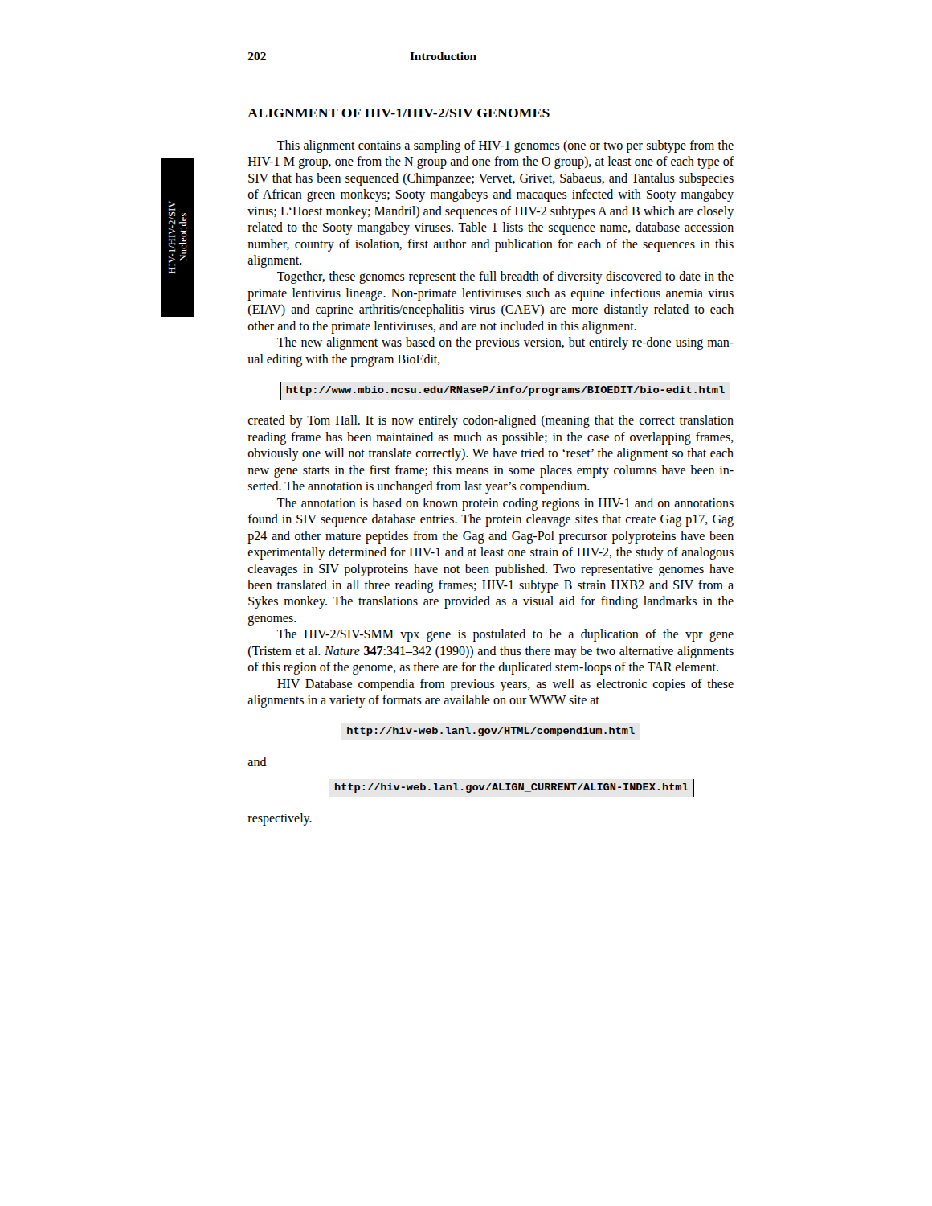HIV-1/HIV-2/SIV
Nucleotides
202
Introduction
ALIGNMENT OF HIV-1/HIV-2/SIV GENOMES
This alignment contains a sampling of HIV-1 genomes (one or two per subtype from the HIV-1 M group, one from the N group and one from the O group), at least one of each type of SIV that has been sequenced (Chimpanzee; Vervet, Grivet, Sabaeus, and Tantalus subspecies of African green monkeys; Sooty mangabeys and macaques infected with Sooty mangabey virus; L‘Hoest monkey; Mandril) and sequences of HIV-2 subtypes A and B which are closely related to the Sooty mangabey viruses. Table 1 lists the sequence name, database accession number, country of isolation, first author and publication for each of the sequences in this alignment.
Together, these genomes represent the full breadth of diversity discovered to date in the primate lentivirus lineage. Non-primate lentiviruses such as equine infectious anemia virus (EIAV) and caprine arthritis/encephalitis virus (CAEV) are more distantly related to each other and to the primate lentiviruses, and are not included in this alignment.
The new alignment was based on the previous version, but entirely re-done using manual editing with the program BioEdit,
http://www.mbio.ncsu.edu/RNaseP/info/programs/BIOEDIT/bio-edit.html
created by Tom Hall. It is now entirely codon-aligned (meaning that the correct translation reading frame has been maintained as much as possible; in the case of overlapping frames, obviously one will not translate correctly). We have tried to ‘reset’ the alignment so that each new gene starts in the first frame; this means in some places empty columns have been inserted. The annotation is unchanged from last year’s compendium.
The annotation is based on known protein coding regions in HIV-1 and on annotations found in SIV sequence database entries. The protein cleavage sites that create Gag p17, Gag p24 and other mature peptides from the Gag and Gag-Pol precursor polyproteins have been experimentally determined for HIV-1 and at least one strain of HIV-2, the study of analogous cleavages in SIV polyproteins have not been published. Two representative genomes have been translated in all three reading frames; HIV-1 subtype B strain HXB2 and SIV from a Sykes monkey. The translations are provided as a visual aid for finding landmarks in the genomes.
The HIV-2/SIV-SMM vpx gene is postulated to be a duplication of the vpr gene (Tristem et al. Nature 347:341–342 (1990)) and thus there may be two alternative alignments of this region of the genome, as there are for the duplicated stem-loops of the TAR element.
HIV Database compendia from previous years, as well as electronic copies of these alignments in a variety of formats are available on our WWW site at
http://hiv-web.lanl.gov/HTML/compendium.html
and
http://hiv-web.lanl.gov/ALIGN_CURRENT/ALIGN-INDEX.html
respectively.